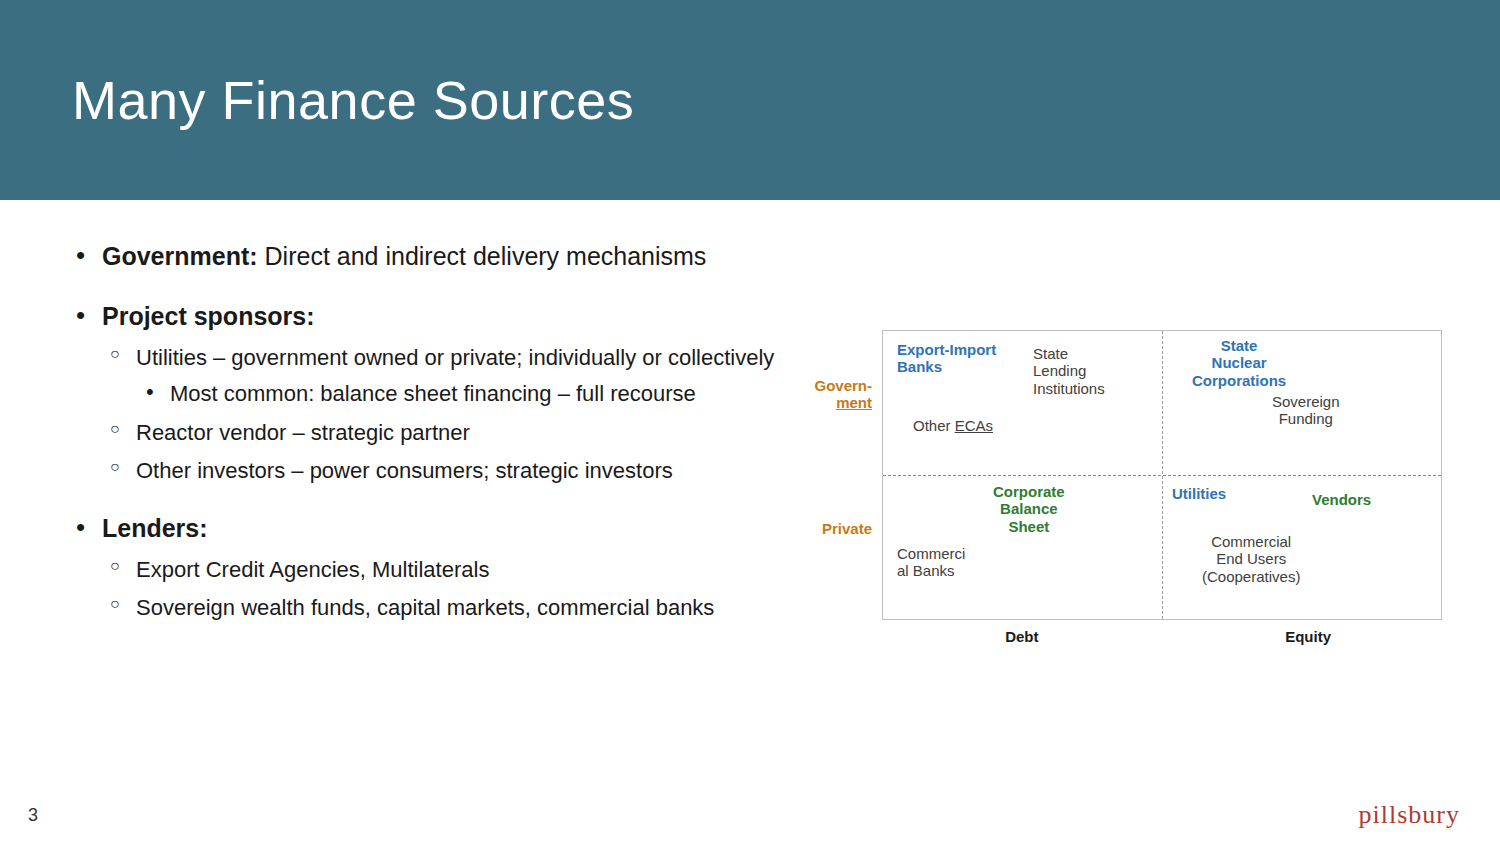Many Finance Sources
Government: Direct and indirect delivery mechanisms
Project sponsors:
Utilities – government owned or private; individually or collectively
Most common: balance sheet financing – full recourse
Reactor vendor – strategic partner
Other investors – power consumers; strategic investors
Lenders:
Export Credit Agencies, Multilaterals
Sovereign wealth funds, capital markets, commercial banks
Govern-
ment
Private
Export-Import
Banks
State
Lending
Institutions
Other ECAs
State
Nuclear
Corporations
Sovereign
Funding
Corporate
Balance
Sheet
Commerci
al Banks
Utilities
Vendors
Commercial
End Users
(Cooperatives)
Debt Equity
3
pillsbury